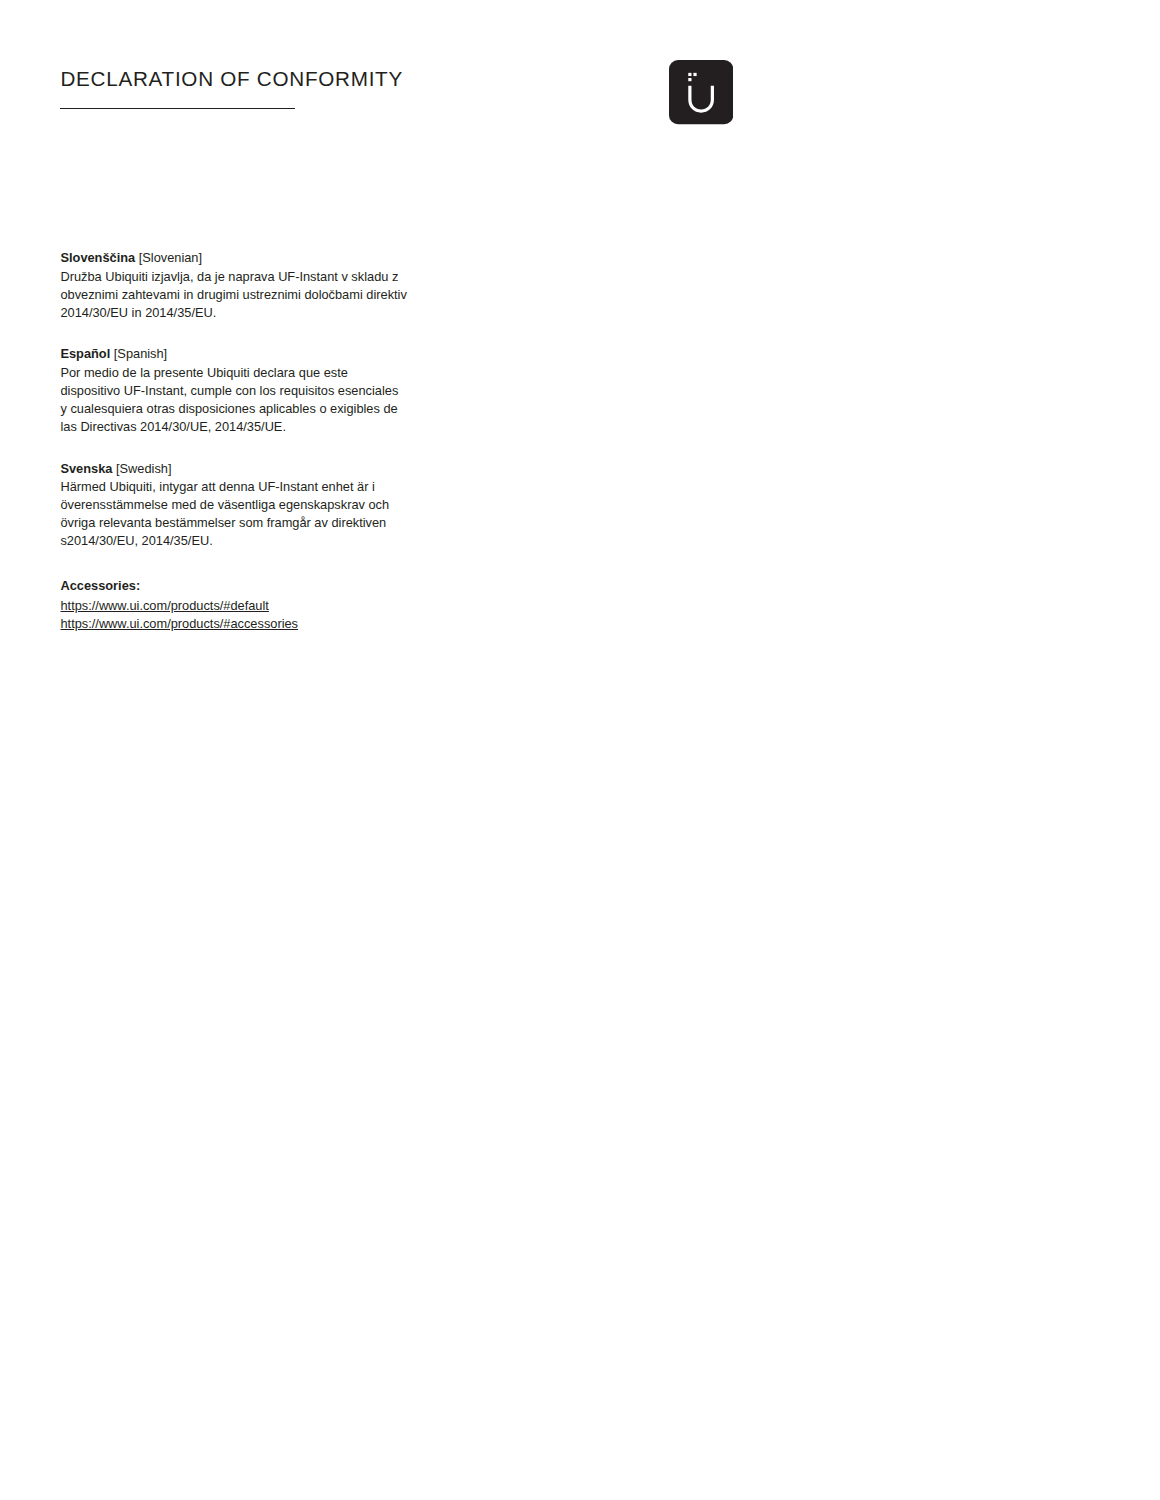DECLARATION OF CONFORMITY
Slovenščina [Slovenian]
Družba Ubiquiti izjavlja, da je naprava UF-Instant v skladu z obveznimi zahtevami in drugimi ustreznimi določbami direktiv 2014/30/EU in 2014/35/EU.
Español [Spanish]
Por medio de la presente Ubiquiti declara que este dispositivo UF-Instant, cumple con los requisitos esenciales y cualesquiera otras disposiciones aplicables o exigibles de las Directivas 2014/30/UE, 2014/35/UE.
Svenska [Swedish]
Härmed Ubiquiti, intygar att denna UF-Instant enhet är i överensstämmelse med de väsentliga egenskapskrav och övriga relevanta bestämmelser som framgår av direktiven s2014/30/EU, 2014/35/EU.
Accessories:
https://www.ui.com/products/#default https://www.ui.com/products/#accessories